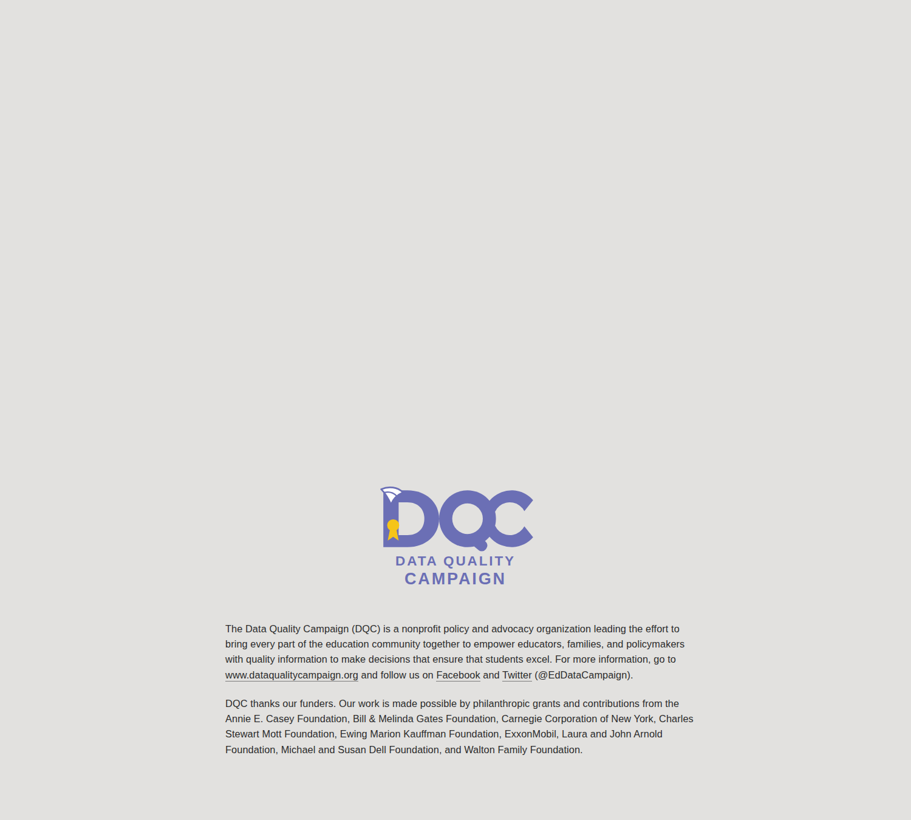DATA QUALITY CAMPAIGN
The Data Quality Campaign (DQC) is a nonprofit policy and advocacy organization leading the effort to bring every part of the education community together to empower educators, families, and policymakers with quality information to make decisions that ensure that students excel. For more information, go to www.dataqualitycampaign.org and follow us on Facebook and Twitter (@EdDataCampaign).
DQC thanks our funders. Our work is made possible by philanthropic grants and contributions from the Annie E. Casey Foundation, Bill & Melinda Gates Foundation, Carnegie Corporation of New York, Charles Stewart Mott Foundation, Ewing Marion Kauffman Foundation, ExxonMobil, Laura and John Arnold Foundation, Michael and Susan Dell Foundation, and Walton Family Foundation.